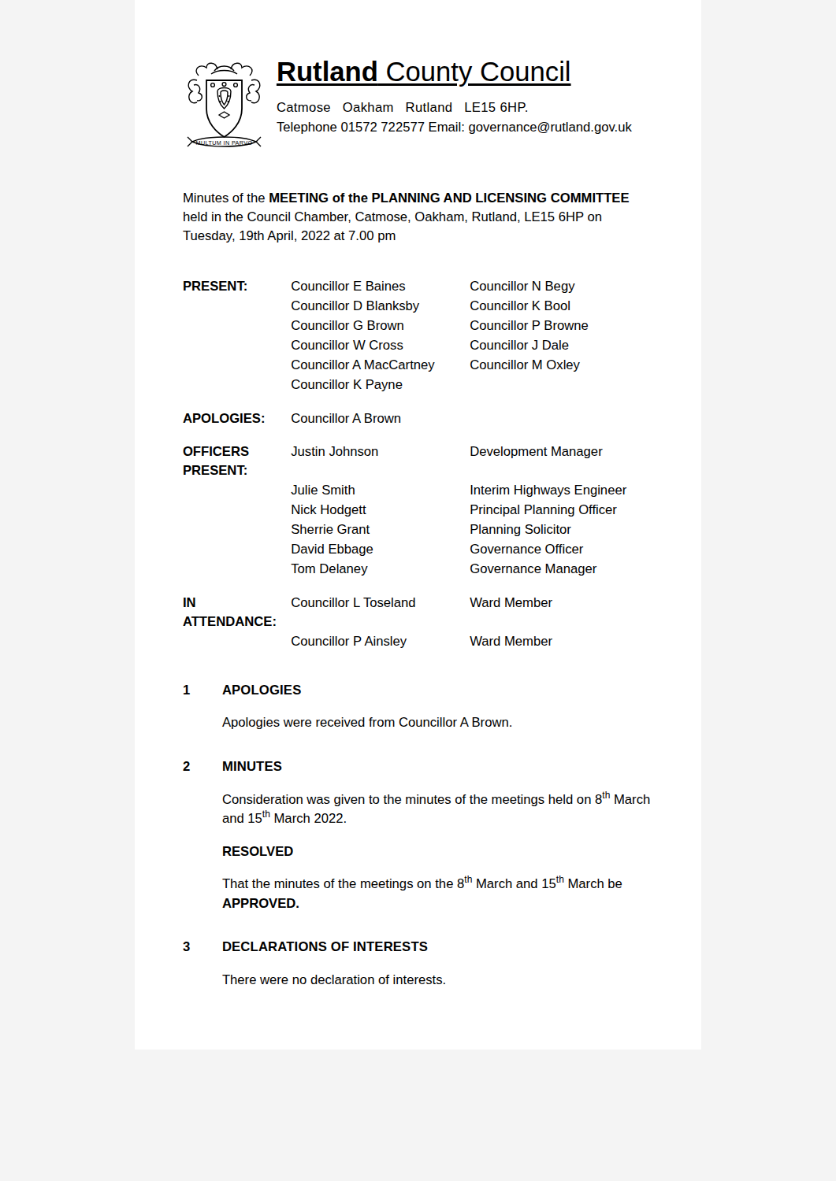MULTUM IN PARVO
Rutland County Council
Catmose Oakham Rutland LE15 6HP.
Telephone 01572 722577 Email: governance@rutland.gov.uk
Minutes of the MEETING of the PLANNING AND LICENSING COMMITTEE held in the Council Chamber, Catmose, Oakham, Rutland, LE15 6HP on Tuesday, 19th April, 2022 at 7.00 pm
| PRESENT: | Councillor E Baines | Councillor N Begy |
| | Councillor D Blanksby | Councillor K Bool |
| | Councillor G Brown | Councillor P Browne |
| | Councillor W Cross | Councillor J Dale |
| | Councillor A MacCartney | Councillor M Oxley |
| | Councillor K Payne | |
| APOLOGIES: | Councillor A Brown | |
| OFFICERS PRESENT: | Justin Johnson | Development Manager |
| | Julie Smith | Interim Highways Engineer |
| | Nick Hodgett | Principal Planning Officer |
| | Sherrie Grant | Planning Solicitor |
| | David Ebbage | Governance Officer |
| | Tom Delaney | Governance Manager |
| IN ATTENDANCE: | Councillor L Toseland | Ward Member |
| | Councillor P Ainsley | Ward Member |
1
Apologies
Apologies were received from Councillor A Brown.
2
Minutes
Consideration was given to the minutes of the meetings held on 8th March and 15th March 2022.
Resolved
That the minutes of the meetings on the 8th March and 15th March be APPROVED.
3
Declarations of Interests
There were no declaration of interests.